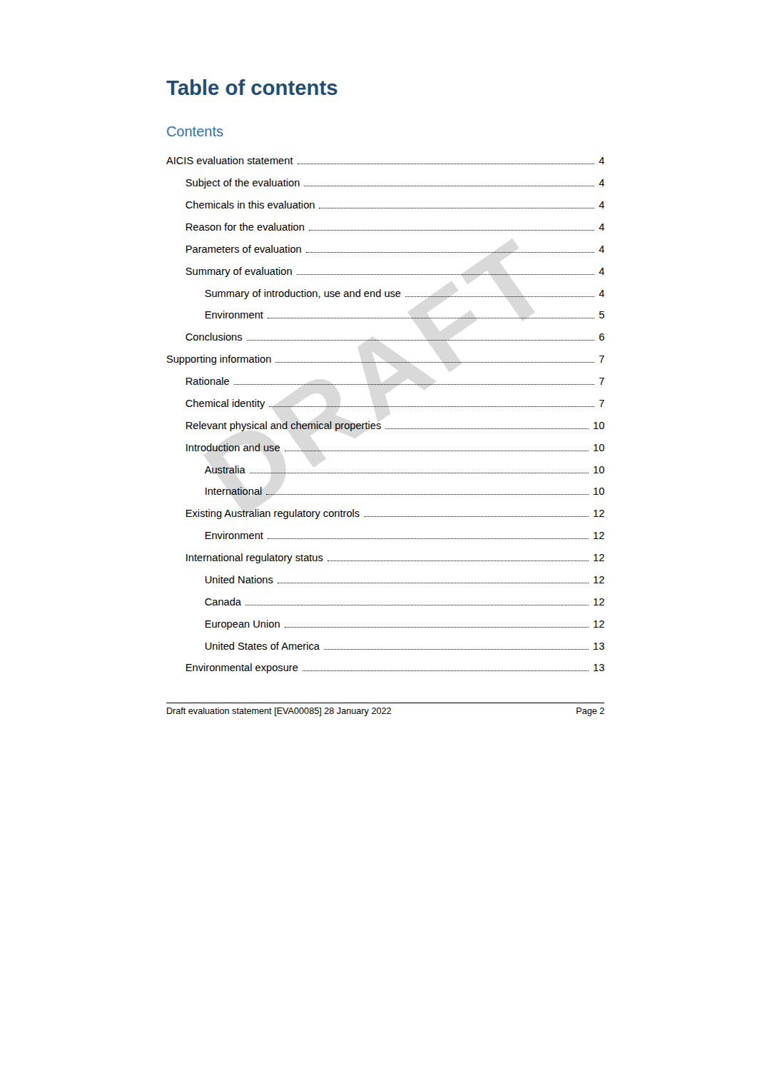DRAFT
Table of contents
Contents
AICIS evaluation statement 4
Subject of the evaluation 4
Chemicals in this evaluation 4
Reason for the evaluation 4
Parameters of evaluation 4
Summary of evaluation 4
Summary of introduction, use and end use 4
Environment 5
Conclusions 6
Supporting information 7
Rationale 7
Chemical identity 7
Relevant physical and chemical properties 10
Introduction and use 10
Australia 10
International 10
Existing Australian regulatory controls 12
Environment 12
International regulatory status 12
United Nations 12
Canada 12
European Union 12
United States of America 13
Environmental exposure 13
Draft evaluation statement [EVA00085] 28 January 2022 Page 2